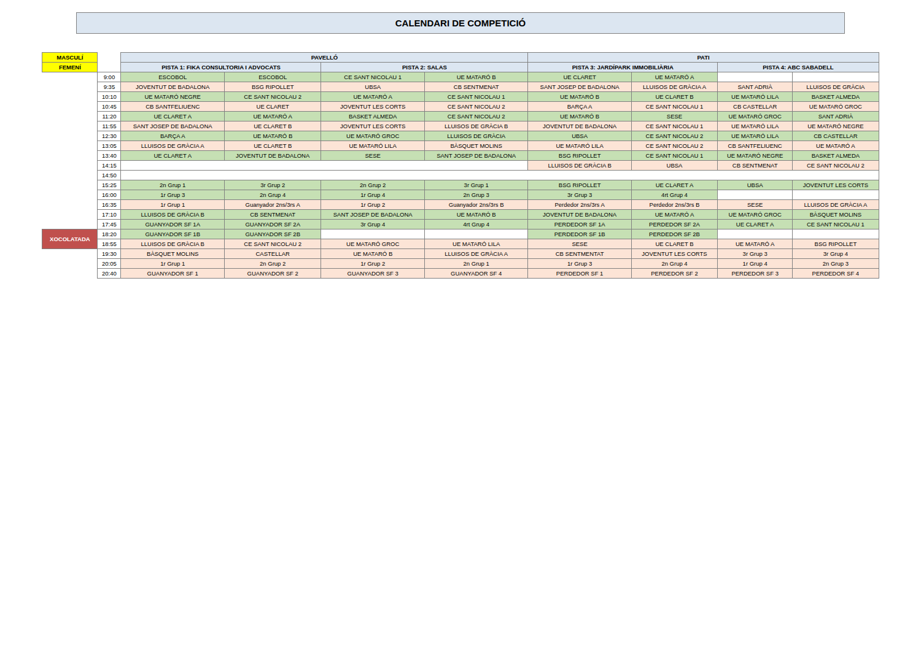CALENDARI DE COMPETICIÓ
| MASCULÍ | | PAVELLÓ | PATI |
| FEMENÍ | | PISTA 1: FIKA CONSULTORIA I ADVOCATS | PISTA 2: SALAS | PISTA 3: JARDÍPARK IMMOBILIÀRIA | PISTA 4: ABC SABADELL |
| | 9:00 | ESCOBOL | ESCOBOL | CE SANT NICOLAU 1 | UE MATARÓ B | UE CLARET | UE MATARÓ A | | |
| | 9:35 | JOVENTUT DE BADALONA | BSG RIPOLLET | UBSA | CB SENTMENAT | SANT JOSEP DE BADALONA | LLUISOS DE GRÀCIA A | SANT ADRIÀ | LLUISOS DE GRÀCIA |
| | 10:10 | UE MATARÓ NEGRE | CE SANT NICOLAU 2 | UE MATARÓ A | CE SANT NICOLAU 1 | UE MATARÓ B | UE CLARET B | UE MATARÓ LILA | BASKET ALMEDA |
| | 10:45 | CB SANTFELIUENC | UE CLARET | JOVENTUT LES CORTS | CE SANT NICOLAU 2 | BARÇA A | CE SANT NICOLAU 1 | CB CASTELLAR | UE MATARÓ GROC |
| | 11:20 | UE CLARET A | UE MATARÓ A | BASKET ALMEDA | CE SANT NICOLAU 2 | UE MATARÓ B | SESE | UE MATARÓ GROC | SANT ADRIÀ |
| | 11:55 | SANT JOSEP DE BADALONA | UE CLARET B | JOVENTUT LES CORTS | LLUISOS DE GRÀCIA B | JOVENTUT DE BADALONA | CE SANT NICOLAU 1 | UE MATARÓ LILA | UE MATARÓ NEGRE |
| | 12:30 | BARÇA A | UE MATARÓ B | UE MATARÓ GROC | LLUISOS DE GRÀCIA | UBSA | CE SANT NICOLAU 2 | UE MATARÓ LILA | CB CASTELLAR |
| | 13:05 | LLUISOS DE GRÀCIA A | UE CLARET B | UE MATARÓ LILA | BÀSQUET MOLINS | UE MATARÓ LILA | CE SANT NICOLAU 2 | CB SANTFELIUENC | UE MATARÓ A |
| | 13:40 | UE CLARET A | JOVENTUT DE BADALONA | SESE | SANT JOSEP DE BADALONA | BSG RIPOLLET | CE SANT NICOLAU 1 | UE MATARÓ NEGRE | BASKET ALMEDA |
| | 14:15 | | LLUISOS DE GRÀCIA B | UBSA | CB SENTMENAT | CE SANT NICOLAU 2 |
| | 14:50 | |
| | 15:25 | 2n Grup 1 | 3r Grup 2 | 2n Grup 2 | 3r Grup 1 | BSG RIPOLLET | UE CLARET A | UBSA | JOVENTUT LES CORTS |
| | 16:00 | 1r Grup 3 | 2n Grup 4 | 1r Grup 4 | 2n Grup 3 | 3r Grup 3 | 4rt Grup 4 | | |
| | 16:35 | 1r Grup 1 | Guanyador 2ns/3rs A | 1r Grup 2 | Guanyador 2ns/3rs B | Perdedor 2ns/3rs A | Perdedor 2ns/3rs B | SESE | LLUISOS DE GRÀCIA A |
| | 17:10 | LLUISOS DE GRÀCIA B | CB SENTMENAT | SANT JOSEP DE BADALONA | UE MATARÓ B | JOVENTUT DE BADALONA | UE MATARÓ A | UE MATARÓ GROC | BÀSQUET MOLINS |
| | 17:45 | GUANYADOR SF 1A | GUANYADOR SF 2A | 3r Grup 4 | 4rt Grup 4 | PERDEDOR SF 1A | PERDEDOR SF 2A | UE CLARET A | CE SANT NICOLAU 1 |
| XOCOLATADA | 18:20 | GUANYADOR SF 1B | GUANYADOR SF 2B | | | PERDEDOR SF 1B | PERDEDOR SF 2B | | |
| 18:55 | LLUISOS DE GRÀCIA B | CE SANT NICOLAU 2 | UE MATARÓ GROC | UE MATARÓ LILA | SESE | UE CLARET B | UE MATARÓ A | BSG RIPOLLET |
| | 19:30 | BÀSQUET MOLINS | CASTELLAR | UE MATARÓ B | LLUISOS DE GRÀCIA A | CB SENTMENTAT | JOVENTUT LES CORTS | 3r Grup 3 | 3r Grup 4 |
| | 20:05 | 1r Grup 1 | 2n Grup 2 | 1r Grup 2 | 2n Grup 1 | 1r Grup 3 | 2n Grup 4 | 1r Grup 4 | 2n Grup 3 |
| | 20:40 | GUANYADOR SF 1 | GUANYADOR SF 2 | GUANYADOR SF 3 | GUANYADOR SF 4 | PERDEDOR SF 1 | PERDEDOR SF 2 | PERDEDOR SF 3 | PERDEDOR SF 4 |